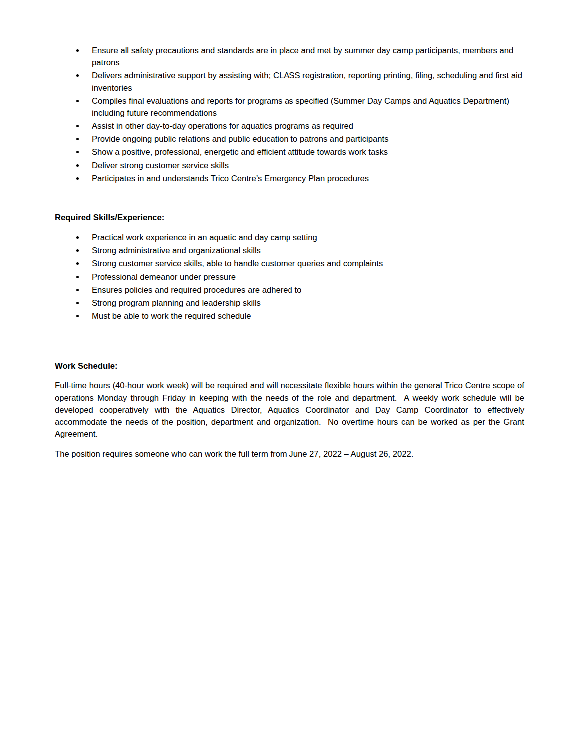Ensure all safety precautions and standards are in place and met by summer day camp participants, members and patrons
Delivers administrative support by assisting with; CLASS registration, reporting printing, filing, scheduling and first aid inventories
Compiles final evaluations and reports for programs as specified (Summer Day Camps and Aquatics Department) including future recommendations
Assist in other day-to-day operations for aquatics programs as required
Provide ongoing public relations and public education to patrons and participants
Show a positive, professional, energetic and efficient attitude towards work tasks
Deliver strong customer service skills
Participates in and understands Trico Centre’s Emergency Plan procedures
Required Skills/Experience:
Practical work experience in an aquatic and day camp setting
Strong administrative and organizational skills
Strong customer service skills, able to handle customer queries and complaints
Professional demeanor under pressure
Ensures policies and required procedures are adhered to
Strong program planning and leadership skills
Must be able to work the required schedule
Work Schedule:
Full-time hours (40-hour work week) will be required and will necessitate flexible hours within the general Trico Centre scope of operations Monday through Friday in keeping with the needs of the role and department. A weekly work schedule will be developed cooperatively with the Aquatics Director, Aquatics Coordinator and Day Camp Coordinator to effectively accommodate the needs of the position, department and organization. No overtime hours can be worked as per the Grant Agreement.
The position requires someone who can work the full term from June 27, 2022 – August 26, 2022.